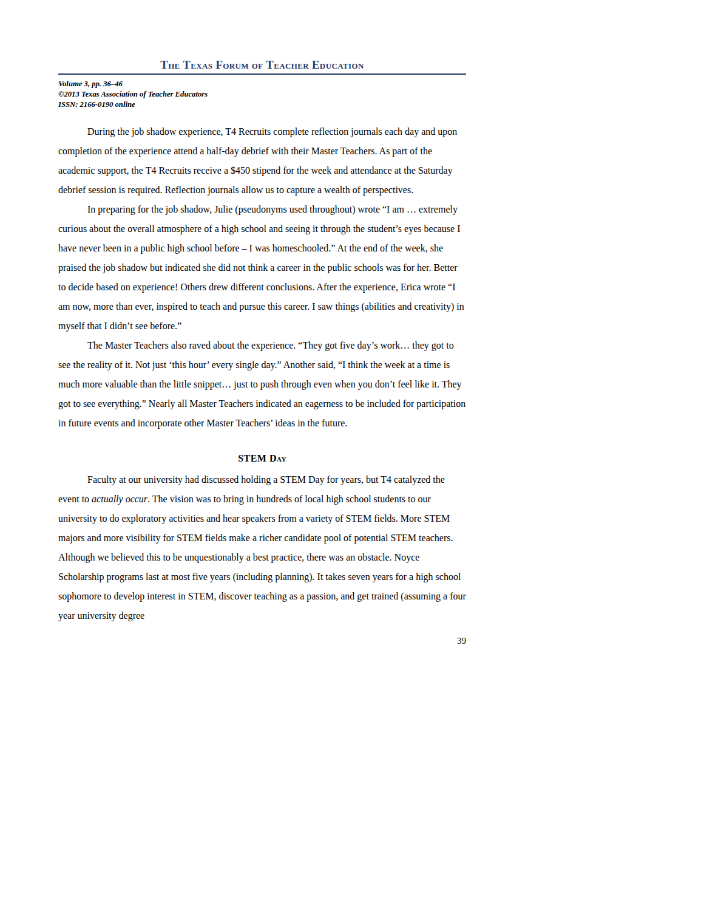The Texas Forum of Teacher Education
Volume 3, pp. 36–46
©2013 Texas Association of Teacher Educators
ISSN: 2166-0190 online
During the job shadow experience, T4 Recruits complete reflection journals each day and upon completion of the experience attend a half-day debrief with their Master Teachers. As part of the academic support, the T4 Recruits receive a $450 stipend for the week and attendance at the Saturday debrief session is required. Reflection journals allow us to capture a wealth of perspectives.
In preparing for the job shadow, Julie (pseudonyms used throughout) wrote “I am … extremely curious about the overall atmosphere of a high school and seeing it through the student’s eyes because I have never been in a public high school before – I was homeschooled.” At the end of the week, she praised the job shadow but indicated she did not think a career in the public schools was for her. Better to decide based on experience! Others drew different conclusions. After the experience, Erica wrote “I am now, more than ever, inspired to teach and pursue this career. I saw things (abilities and creativity) in myself that I didn’t see before.”
The Master Teachers also raved about the experience. “They got five day’s work… they got to see the reality of it. Not just ‘this hour’ every single day.” Another said, “I think the week at a time is much more valuable than the little snippet… just to push through even when you don’t feel like it. They got to see everything.” Nearly all Master Teachers indicated an eagerness to be included for participation in future events and incorporate other Master Teachers’ ideas in the future.
STEM Day
Faculty at our university had discussed holding a STEM Day for years, but T4 catalyzed the event to actually occur. The vision was to bring in hundreds of local high school students to our university to do exploratory activities and hear speakers from a variety of STEM fields. More STEM majors and more visibility for STEM fields make a richer candidate pool of potential STEM teachers. Although we believed this to be unquestionably a best practice, there was an obstacle. Noyce Scholarship programs last at most five years (including planning). It takes seven years for a high school sophomore to develop interest in STEM, discover teaching as a passion, and get trained (assuming a four year university degree
39